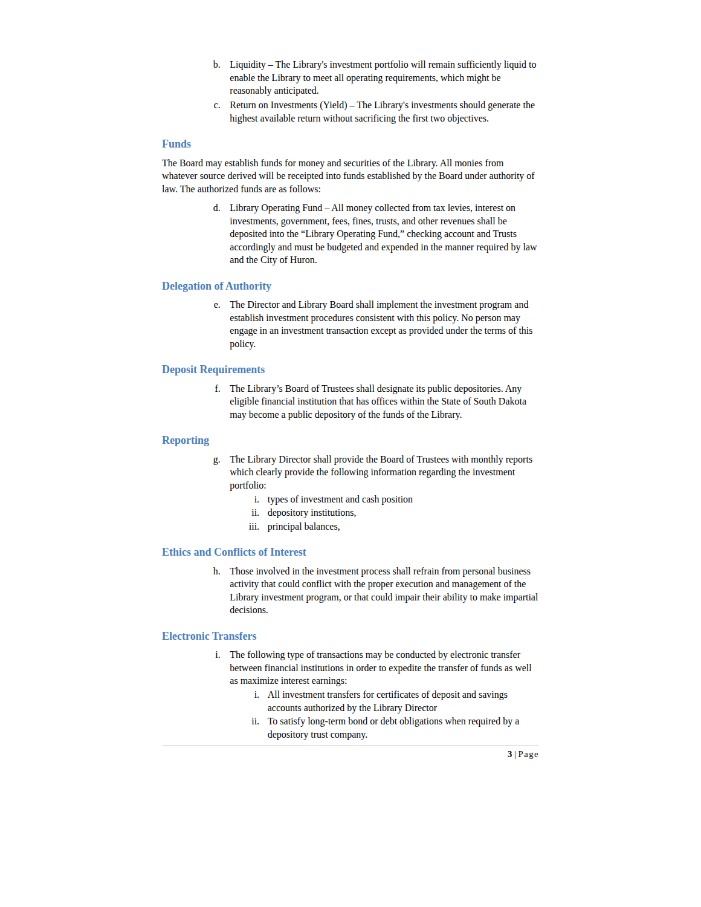Liquidity – The Library's investment portfolio will remain sufficiently liquid to enable the Library to meet all operating requirements, which might be reasonably anticipated.
Return on Investments (Yield) – The Library's investments should generate the highest available return without sacrificing the first two objectives.
Funds
The Board may establish funds for money and securities of the Library. All monies from whatever source derived will be receipted into funds established by the Board under authority of law. The authorized funds are as follows:
Library Operating Fund – All money collected from tax levies, interest on investments, government, fees, fines, trusts, and other revenues shall be deposited into the “Library Operating Fund,” checking account and Trusts accordingly and must be budgeted and expended in the manner required by law and the City of Huron.
Delegation of Authority
The Director and Library Board shall implement the investment program and establish investment procedures consistent with this policy. No person may engage in an investment transaction except as provided under the terms of this policy.
Deposit Requirements
The Library’s Board of Trustees shall designate its public depositories. Any eligible financial institution that has offices within the State of South Dakota may become a public depository of the funds of the Library.
Reporting
The Library Director shall provide the Board of Trustees with monthly reports which clearly provide the following information regarding the investment portfolio:
types of investment and cash position
depository institutions,
principal balances,
Ethics and Conflicts of Interest
Those involved in the investment process shall refrain from personal business activity that could conflict with the proper execution and management of the Library investment program, or that could impair their ability to make impartial decisions.
Electronic Transfers
The following type of transactions may be conducted by electronic transfer between financial institutions in order to expedite the transfer of funds as well as maximize interest earnings:
All investment transfers for certificates of deposit and savings accounts authorized by the Library Director
To satisfy long-term bond or debt obligations when required by a depository trust company.
3 | Page